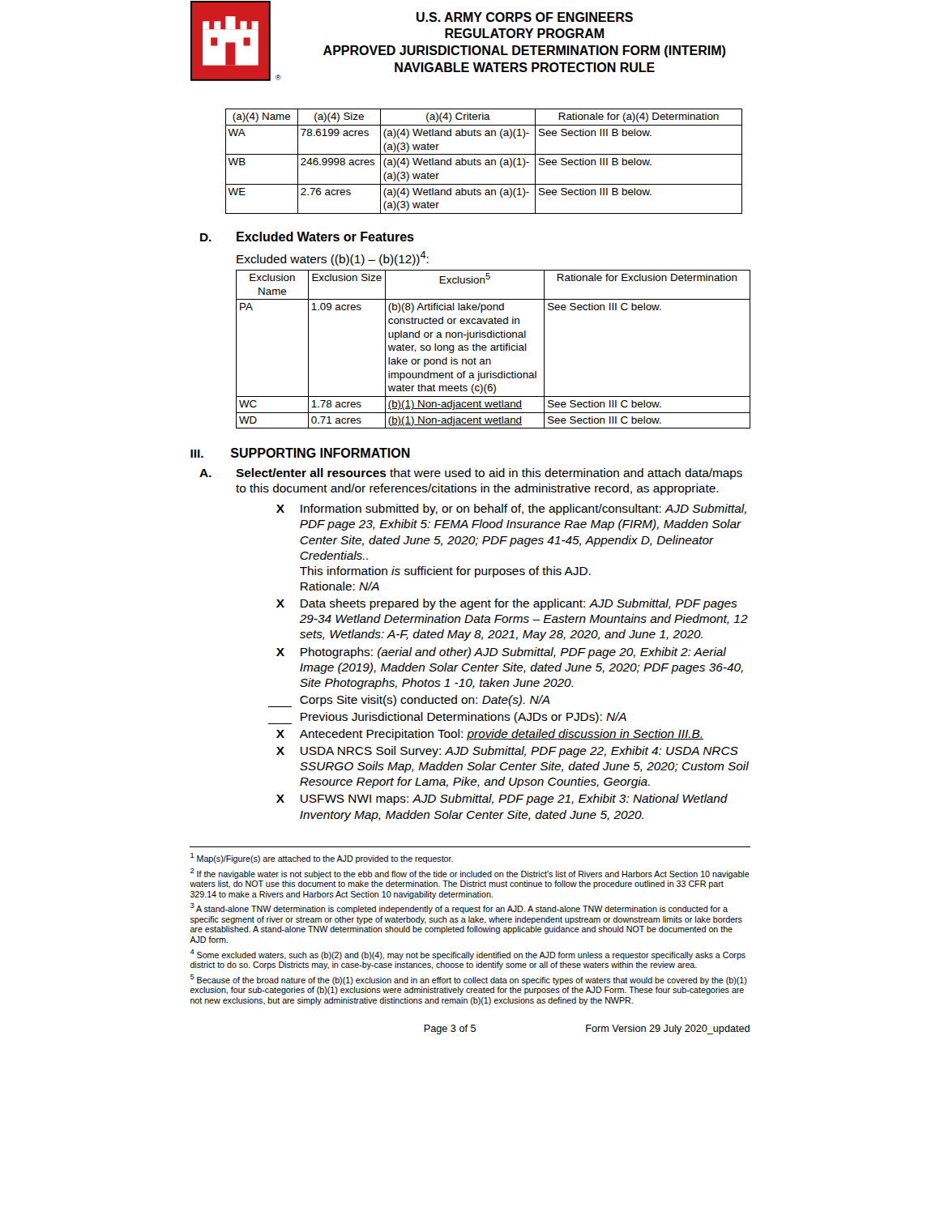®
U.S. ARMY CORPS OF ENGINEERS
REGULATORY PROGRAM
APPROVED JURISDICTIONAL DETERMINATION FORM (INTERIM)
NAVIGABLE WATERS PROTECTION RULE
| (a)(4) Name | (a)(4) Size | (a)(4) Criteria | Rationale for (a)(4) Determination |
| --- | --- | --- | --- |
| WA | 78.6199 acres | (a)(4) Wetland abuts an (a)(1)-(a)(3) water | See Section III B below. |
| WB | 246.9998 acres | (a)(4) Wetland abuts an (a)(1)-(a)(3) water | See Section III B below. |
| WE | 2.76 acres | (a)(4) Wetland abuts an (a)(1)-(a)(3) water | See Section III B below. |
D.
Excluded Waters or Features
Excluded waters ((b)(1) – (b)(12))4:
| Exclusion Name | Exclusion Size | Exclusion 5 | Rationale for Exclusion Determination |
| --- | --- | --- | --- |
| PA | 1.09 acres | (b)(8) Artificial lake/pond constructed or excavated in upland or a non-jurisdictional water, so long as the artificial lake or pond is not an impoundment of a jurisdictional water that meets (c)(6) | See Section III C below. |
| WC | 1.78 acres | (b)(1) Non-adjacent wetland | See Section III C below. |
| WD | 0.71 acres | (b)(1) Non-adjacent wetland | See Section III C below. |
III.
SUPPORTING INFORMATION
A.
Select/enter all resources that were used to aid in this determination and attach data/maps to this document and/or references/citations in the administrative record, as appropriate.
X
Information submitted by, or on behalf of, the applicant/consultant: AJD Submittal, PDF page 23, Exhibit 5: FEMA Flood Insurance Rae Map (FIRM), Madden Solar Center Site, dated June 5, 2020; PDF pages 41-45, Appendix D, Delineator Credentials..
This information is sufficient for purposes of this AJD.
Rationale: N/A
X
Data sheets prepared by the agent for the applicant: AJD Submittal, PDF pages 29-34 Wetland Determination Data Forms – Eastern Mountains and Piedmont, 12 sets, Wetlands: A-F, dated May 8, 2021, May 28, 2020, and June 1, 2020.
X
Photographs: (aerial and other) AJD Submittal, PDF page 20, Exhibit 2: Aerial Image (2019), Madden Solar Center Site, dated June 5, 2020; PDF pages 36-40, Site Photographs, Photos 1 -10, taken June 2020.
Corps Site visit(s) conducted on: Date(s). N/A
Previous Jurisdictional Determinations (AJDs or PJDs): N/A
X
Antecedent Precipitation Tool: provide detailed discussion in Section III.B.
X
USDA NRCS Soil Survey: AJD Submittal, PDF page 22, Exhibit 4: USDA NRCS SSURGO Soils Map, Madden Solar Center Site, dated June 5, 2020; Custom Soil Resource Report for Lama, Pike, and Upson Counties, Georgia.
X
USFWS NWI maps: AJD Submittal, PDF page 21, Exhibit 3: National Wetland Inventory Map, Madden Solar Center Site, dated June 5, 2020.
1 Map(s)/Figure(s) are attached to the AJD provided to the requestor.
2 If the navigable water is not subject to the ebb and flow of the tide or included on the District's list of Rivers and Harbors Act Section 10 navigable waters list, do NOT use this document to make the determination. The District must continue to follow the procedure outlined in 33 CFR part 329.14 to make a Rivers and Harbors Act Section 10 navigability determination.
3 A stand-alone TNW determination is completed independently of a request for an AJD. A stand-alone TNW determination is conducted for a specific segment of river or stream or other type of waterbody, such as a lake, where independent upstream or downstream limits or lake borders are established. A stand-alone TNW determination should be completed following applicable guidance and should NOT be documented on the AJD form.
4 Some excluded waters, such as (b)(2) and (b)(4), may not be specifically identified on the AJD form unless a requestor specifically asks a Corps district to do so. Corps Districts may, in case-by-case instances, choose to identify some or all of these waters within the review area.
5 Because of the broad nature of the (b)(1) exclusion and in an effort to collect data on specific types of waters that would be covered by the (b)(1) exclusion, four sub-categories of (b)(1) exclusions were administratively created for the purposes of the AJD Form. These four sub-categories are not new exclusions, but are simply administrative distinctions and remain (b)(1) exclusions as defined by the NWPR.
Page 3 of 5
Form Version 29 July 2020_updated